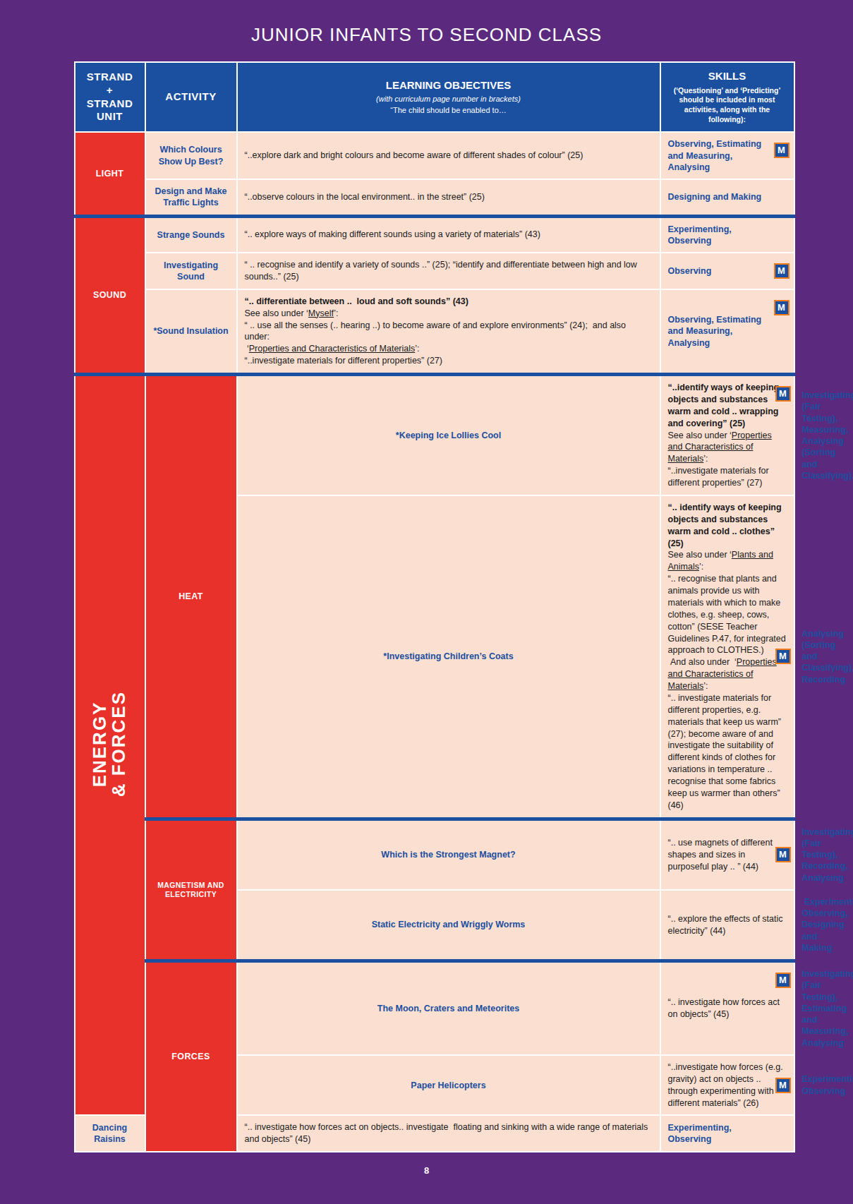JUNIOR INFANTS TO SECOND CLASS
| STRAND + STRAND UNIT | ACTIVITY | LEARNING OBJECTIVES (with curriculum page number in brackets) “The child should be enabled to… | SKILLS (‘Questioning’ and ‘Predicting’ should be included in most activities, along with the following): |
| --- | --- | --- | --- |
| LIGHT | Which Colours Show Up Best? | “..explore dark and bright colours and become aware of different shades of colour” (25) | Observing, Estimating and Measuring, Analysing M |
| Design and Make Traffic Lights | “..observe colours in the local environment.. in the street” (25) | Designing and Making |
| SOUND | Strange Sounds | “.. explore ways of making different sounds using a variety of materials” (43) | Experimenting, Observing |
| Investigating Sound | “ .. recognise and identify a variety of sounds ..” (25); “identify and differentiate between high and low sounds..” (25) | Observing M |
| *Sound Insulation | “.. differentiate between .. loud and soft sounds” (43) See also under ‘ Myself ’: “ .. use all the senses (.. hearing ..) to become aware of and explore environments” (24); and also under: ‘ Properties and Characteristics of Materials ’: “..investigate materials for different properties” (27) | Observing, Estimating and Measuring, Analysing M |
| ENERGY & FORCES | HEAT | *Keeping Ice Lollies Cool | “..identify ways of keeping objects and substances warm and cold .. wrapping and covering” (25) See also under ‘ Properties and Characteristics of Materials ’: “..investigate materials for different properties” (27) | Investigating (Fair Testing), Measuring, Analysing (Sorting and Classifying). M |
| *Investigating Children’s Coats | “.. identify ways of keeping objects and substances warm and cold .. clothes” (25) See also under ‘ Plants and Animals ’: “.. recognise that plants and animals provide us with materials with which to make clothes, e.g. sheep, cows, cotton” (SESE Teacher Guidelines P.47, for integrated approach to CLOTHES.) And also under ‘ Properties and Characteristics of Materials ’: “.. investigate materials for different properties, e.g. materials that keep us warm” (27); become aware of and investigate the suitability of different kinds of clothes for variations in temperature .. recognise that some fabrics keep us warmer than others” (46) | Analysing (Sorting and Classifying), Recording M |
| MAGNETISM AND ELECTRICITY | Which is the Strongest Magnet? | “.. use magnets of different shapes and sizes in purposeful play .. ” (44) | Investigating (Fair Testing), Recording, Analysing M |
| Static Electricity and Wriggly Worms | “.. explore the effects of static electricity” (44) | Experimenting, Observing, Designing and Making |
| FORCES | The Moon, Craters and Meteorites | “.. investigate how forces act on objects” (45) | Investigating (Fair Testing), Estimating and Measuring, Analysing M |
| Paper Helicopters | “..investigate how forces (e.g. gravity) act on objects .. through experimenting with different materials” (26) | Experimenting, Observing M |
| Dancing Raisins | “.. investigate how forces act on objects.. investigate floating and sinking with a wide range of materials and objects” (45) | Experimenting, Observing |
8